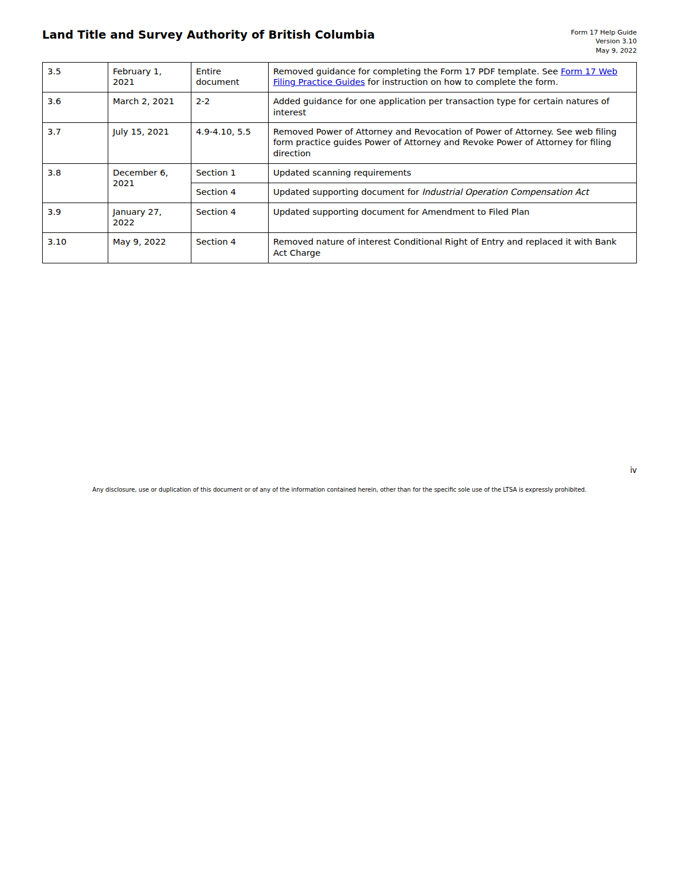Land Title and Survey Authority of British Columbia
Form 17 Help Guide
Version 3.10
May 9, 2022
| 3.5 | February 1, 2021 | Entire document | Removed guidance for completing the Form 17 PDF template. See Form 17 Web Filing Practice Guides for instruction on how to complete the form. |
| 3.6 | March 2, 2021 | 2-2 | Added guidance for one application per transaction type for certain natures of interest |
| 3.7 | July 15, 2021 | 4.9-4.10, 5.5 | Removed Power of Attorney and Revocation of Power of Attorney. See web filing form practice guides Power of Attorney and Revoke Power of Attorney for filing direction |
| 3.8 | December 6, 2021 | Section 1 | Updated scanning requirements |
| Section 4 | Updated supporting document for Industrial Operation Compensation Act |
| 3.9 | January 27, 2022 | Section 4 | Updated supporting document for Amendment to Filed Plan |
| 3.10 | May 9, 2022 | Section 4 | Removed nature of interest Conditional Right of Entry and replaced it with Bank Act Charge |
iv
Any disclosure, use or duplication of this document or of any of the information contained herein, other than for the specific sole use of the LTSA is expressly prohibited.